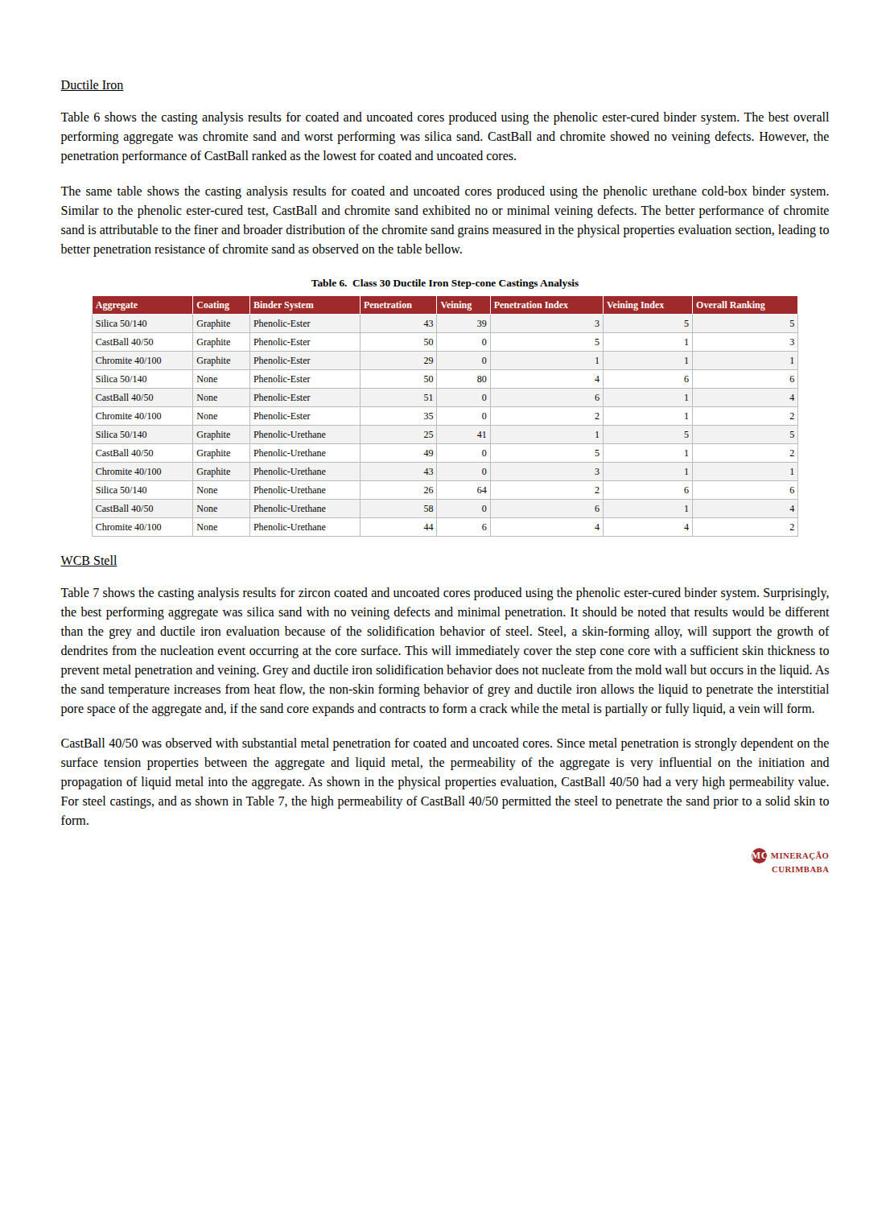Ductile Iron
Table 6 shows the casting analysis results for coated and uncoated cores produced using the phenolic ester-cured binder system. The best overall performing aggregate was chromite sand and worst performing was silica sand. CastBall and chromite showed no veining defects. However, the penetration performance of CastBall ranked as the lowest for coated and uncoated cores.
The same table shows the casting analysis results for coated and uncoated cores produced using the phenolic urethane cold-box binder system. Similar to the phenolic ester-cured test, CastBall and chromite sand exhibited no or minimal veining defects. The better performance of chromite sand is attributable to the finer and broader distribution of the chromite sand grains measured in the physical properties evaluation section, leading to better penetration resistance of chromite sand as observed on the table bellow.
Table 6. Class 30 Ductile Iron Step-cone Castings Analysis
| Aggregate | Coating | Binder System | Penetration | Veining | Penetration Index | Veining Index | Overall Ranking |
| --- | --- | --- | --- | --- | --- | --- | --- |
| Silica 50/140 | Graphite | Phenolic-Ester | 43 | 39 | 3 | 5 | 5 |
| CastBall 40/50 | Graphite | Phenolic-Ester | 50 | 0 | 5 | 1 | 3 |
| Chromite 40/100 | Graphite | Phenolic-Ester | 29 | 0 | 1 | 1 | 1 |
| Silica 50/140 | None | Phenolic-Ester | 50 | 80 | 4 | 6 | 6 |
| CastBall 40/50 | None | Phenolic-Ester | 51 | 0 | 6 | 1 | 4 |
| Chromite 40/100 | None | Phenolic-Ester | 35 | 0 | 2 | 1 | 2 |
| Silica 50/140 | Graphite | Phenolic-Urethane | 25 | 41 | 1 | 5 | 5 |
| CastBall 40/50 | Graphite | Phenolic-Urethane | 49 | 0 | 5 | 1 | 2 |
| Chromite 40/100 | Graphite | Phenolic-Urethane | 43 | 0 | 3 | 1 | 1 |
| Silica 50/140 | None | Phenolic-Urethane | 26 | 64 | 2 | 6 | 6 |
| CastBall 40/50 | None | Phenolic-Urethane | 58 | 0 | 6 | 1 | 4 |
| Chromite 40/100 | None | Phenolic-Urethane | 44 | 6 | 4 | 4 | 2 |
WCB Stell
Table 7 shows the casting analysis results for zircon coated and uncoated cores produced using the phenolic ester-cured binder system. Surprisingly, the best performing aggregate was silica sand with no veining defects and minimal penetration. It should be noted that results would be different than the grey and ductile iron evaluation because of the solidification behavior of steel. Steel, a skin-forming alloy, will support the growth of dendrites from the nucleation event occurring at the core surface. This will immediately cover the step cone core with a sufficient skin thickness to prevent metal penetration and veining. Grey and ductile iron solidification behavior does not nucleate from the mold wall but occurs in the liquid. As the sand temperature increases from heat flow, the non-skin forming behavior of grey and ductile iron allows the liquid to penetrate the interstitial pore space of the aggregate and, if the sand core expands and contracts to form a crack while the metal is partially or fully liquid, a vein will form.
CastBall 40/50 was observed with substantial metal penetration for coated and uncoated cores. Since metal penetration is strongly dependent on the surface tension properties between the aggregate and liquid metal, the permeability of the aggregate is very influential on the initiation and propagation of liquid metal into the aggregate. As shown in the physical properties evaluation, CastBall 40/50 had a very high permeability value. For steel castings, and as shown in Table 7, the high permeability of CastBall 40/50 permitted the steel to penetrate the sand prior to a solid skin to form.
MCMINERAÇÃO
CURIMBABA